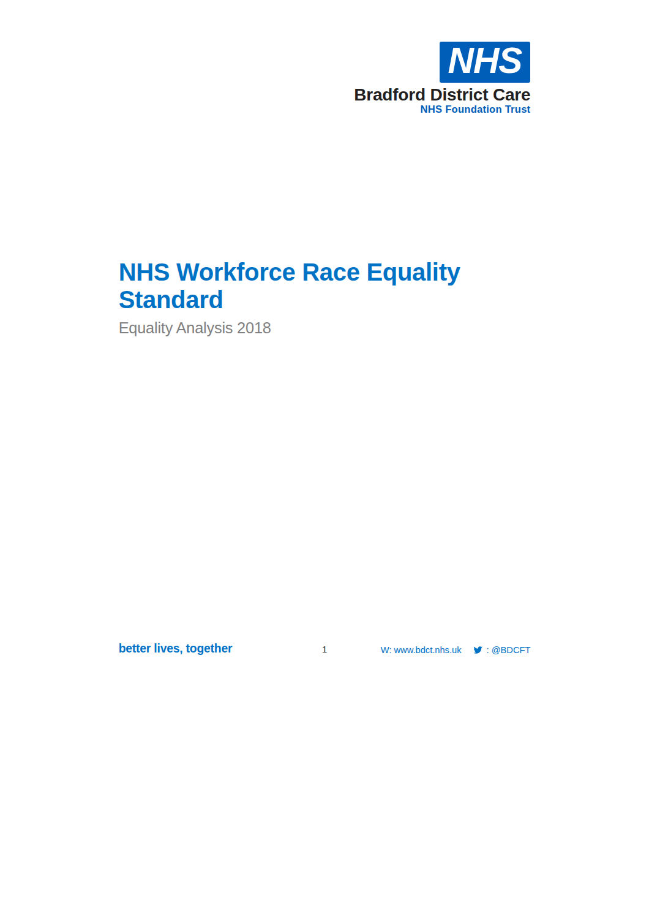NHS
Bradford District Care
NHS Foundation Trust
NHS Workforce Race Equality Standard
Equality Analysis 2018
better lives, together
1
W: www.bdct.nhs.uk : @BDCFT